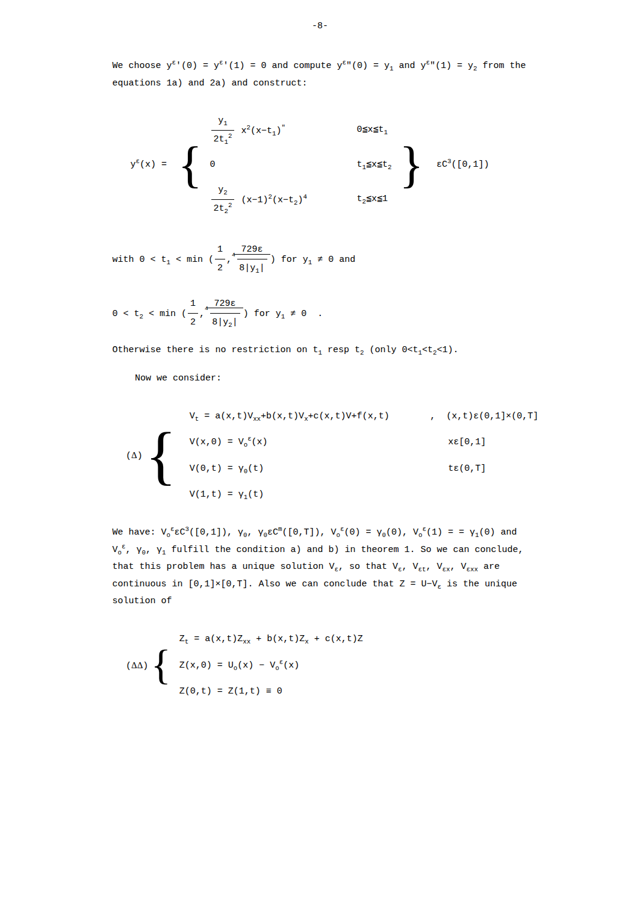-8-
We choose yε'(0) = yε'(1) = 0 and compute yε"(0) = y1 and yε"(1) = y2 from the equations 1a) and 2a) and construct:
yε(x) =
{
y12t12 x2(x−t1)"
0≦x≦t1
0
t1≦x≦t2
y22t22 (x−1)2(x−t2)4
t2≦x≦1
}
εC3([0,1])
with 0 < t1 < min (12,4729ε 8|y1|) for y1 ≠ 0 and
0 < t2 < min (12,4729ε 8|y2|) for y1 ≠ 0 .
Otherwise there is no restriction on t1 resp t2 (only 0<t1<t2<1).
Now we consider:
(Δ)
{
Vt = a(x,t)Vxx+b(x,t)Vx+c(x,t)V+f(x,t)
, (x,t)ε(0,1]×(0,T]
V(x,0) = Voε(x)
xε[0,1]
V(0,t) = γ0(t)
tε(0,T]
V(1,t) = γ1(t)
We have: VoεεC3([0,1]), γ0, γ0εCm([0,T]), Voε(0) = γ0(0), Voε(1) = = γ1(0) and Voε, γ0, γ1 fulfill the condition a) and b) in theorem 1. So we can conclude, that this problem has a unique solution Vε, so that Vε, Vεt, Vεx, Vεxx are continuous in [0,1]×[0,T]. Also we can conclude that Z = U−Vε is the unique solution of
(ΔΔ)
{
Zt = a(x,t)Zxx + b(x,t)Zx + c(x,t)Z
Z(x,0) = Uo(x) − Voε(x)
Z(0,t) = Z(1,t) ≡ 0